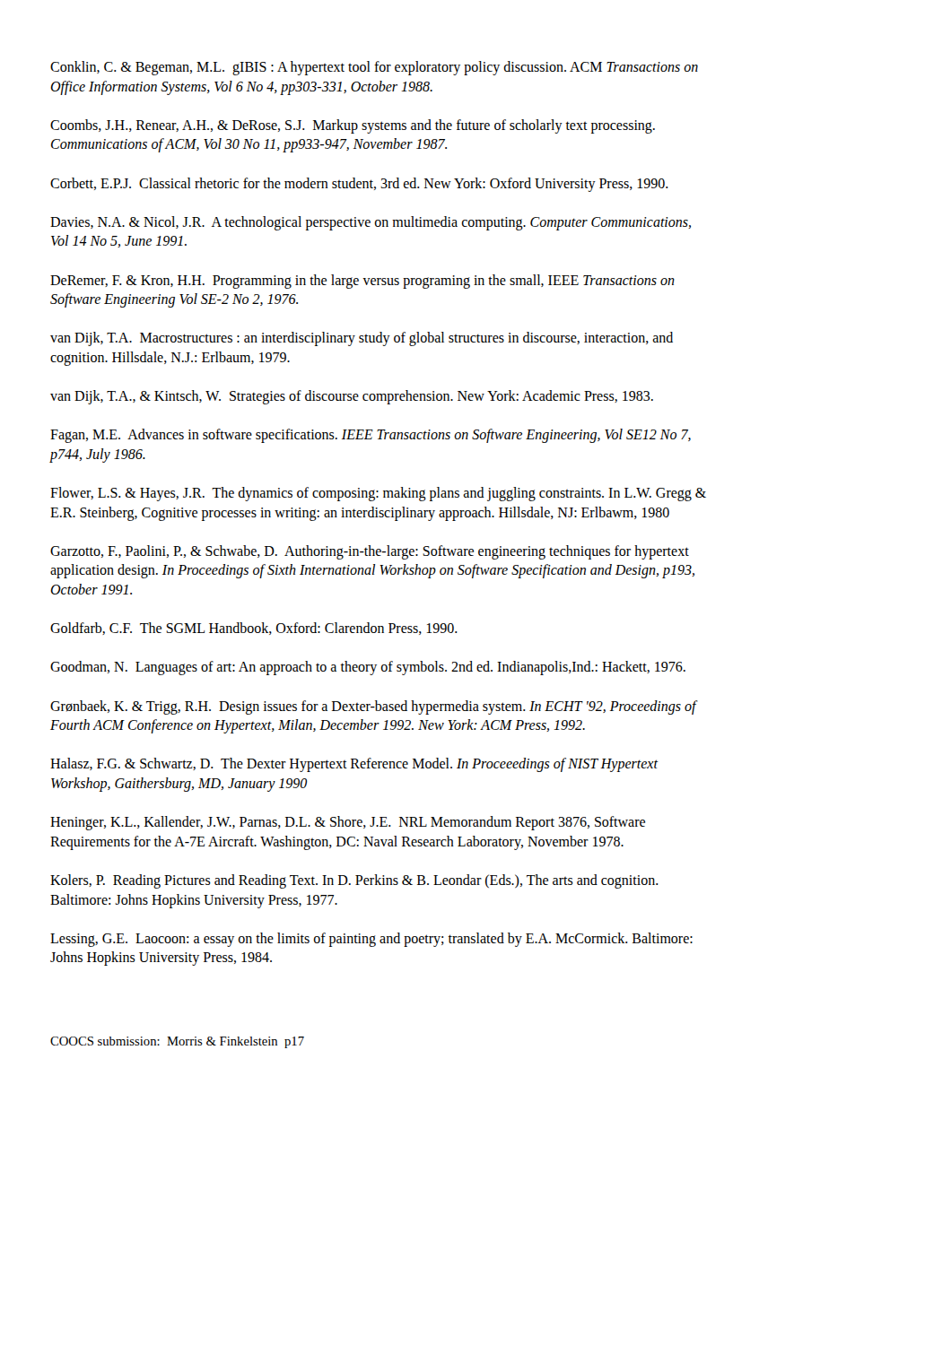Conklin, C. & Begeman, M.L. gIBIS : A hypertext tool for exploratory policy discussion. ACM Transactions on Office Information Systems, Vol 6 No 4, pp303-331, October 1988.
Coombs, J.H., Renear, A.H., & DeRose, S.J. Markup systems and the future of scholarly text processing. Communications of ACM, Vol 30 No 11, pp933-947, November 1987.
Corbett, E.P.J. Classical rhetoric for the modern student, 3rd ed. New York: Oxford University Press, 1990.
Davies, N.A. & Nicol, J.R. A technological perspective on multimedia computing. Computer Communications, Vol 14 No 5, June 1991.
DeRemer, F. & Kron, H.H. Programming in the large versus programing in the small, IEEE Transactions on Software Engineering Vol SE-2 No 2, 1976.
van Dijk, T.A. Macrostructures : an interdisciplinary study of global structures in discourse, interaction, and cognition. Hillsdale, N.J.: Erlbaum, 1979.
van Dijk, T.A., & Kintsch, W. Strategies of discourse comprehension. New York: Academic Press, 1983.
Fagan, M.E. Advances in software specifications. IEEE Transactions on Software Engineering, Vol SE12 No 7, p744, July 1986.
Flower, L.S. & Hayes, J.R. The dynamics of composing: making plans and juggling constraints. In L.W. Gregg & E.R. Steinberg, Cognitive processes in writing: an interdisciplinary approach. Hillsdale, NJ: Erlbawm, 1980
Garzotto, F., Paolini, P., & Schwabe, D. Authoring-in-the-large: Software engineering techniques for hypertext application design. In Proceedings of Sixth International Workshop on Software Specification and Design, p193, October 1991.
Goldfarb, C.F. The SGML Handbook, Oxford: Clarendon Press, 1990.
Goodman, N. Languages of art: An approach to a theory of symbols. 2nd ed. Indianapolis,Ind.: Hackett, 1976.
Grønbaek, K. & Trigg, R.H. Design issues for a Dexter-based hypermedia system. In ECHT '92, Proceedings of Fourth ACM Conference on Hypertext, Milan, December 1992. New York: ACM Press, 1992.
Halasz, F.G. & Schwartz, D. The Dexter Hypertext Reference Model. In Proceeedings of NIST Hypertext Workshop, Gaithersburg, MD, January 1990
Heninger, K.L., Kallender, J.W., Parnas, D.L. & Shore, J.E. NRL Memorandum Report 3876, Software Requirements for the A-7E Aircraft. Washington, DC: Naval Research Laboratory, November 1978.
Kolers, P. Reading Pictures and Reading Text. In D. Perkins & B. Leondar (Eds.), The arts and cognition. Baltimore: Johns Hopkins University Press, 1977.
Lessing, G.E. Laocoon: a essay on the limits of painting and poetry; translated by E.A. McCormick. Baltimore: Johns Hopkins University Press, 1984.
COOCS submission: Morris & Finkelstein p17